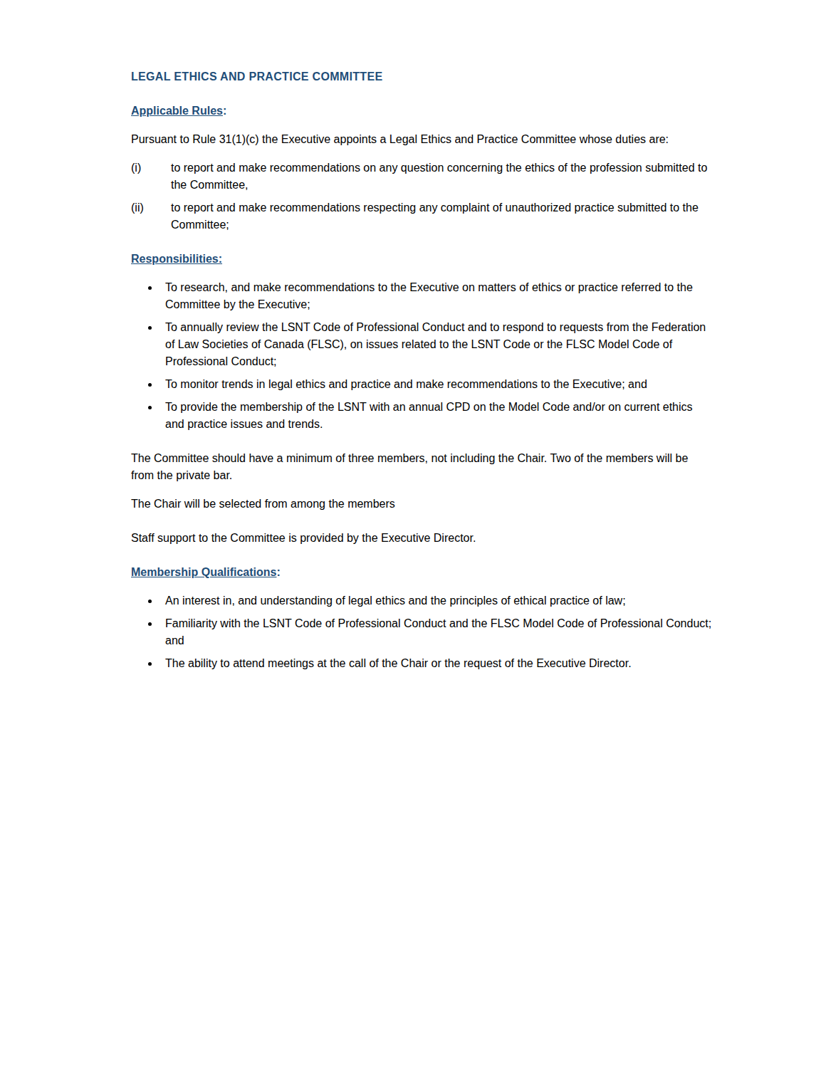LEGAL ETHICS AND PRACTICE COMMITTEE
Applicable Rules:
Pursuant to Rule 31(1)(c) the Executive appoints a Legal Ethics and Practice Committee whose duties are:
(i) to report and make recommendations on any question concerning the ethics of the profession submitted to the Committee,
(ii) to report and make recommendations respecting any complaint of unauthorized practice submitted to the Committee;
Responsibilities:
To research, and make recommendations to the Executive on matters of ethics or practice referred to the Committee by the Executive;
To annually review the LSNT Code of Professional Conduct and to respond to requests from the Federation of Law Societies of Canada (FLSC), on issues related to the LSNT Code or the FLSC Model Code of Professional Conduct;
To monitor trends in legal ethics and practice and make recommendations to the Executive; and
To provide the membership of the LSNT with an annual CPD on the Model Code and/or on current ethics and practice issues and trends.
The Committee should have a minimum of three members, not including the Chair. Two of the members will be from the private bar.
The Chair will be selected from among the members
Staff support to the Committee is provided by the Executive Director.
Membership Qualifications:
An interest in, and understanding of legal ethics and the principles of ethical practice of law;
Familiarity with the LSNT Code of Professional Conduct and the FLSC Model Code of Professional Conduct; and
The ability to attend meetings at the call of the Chair or the request of the Executive Director.